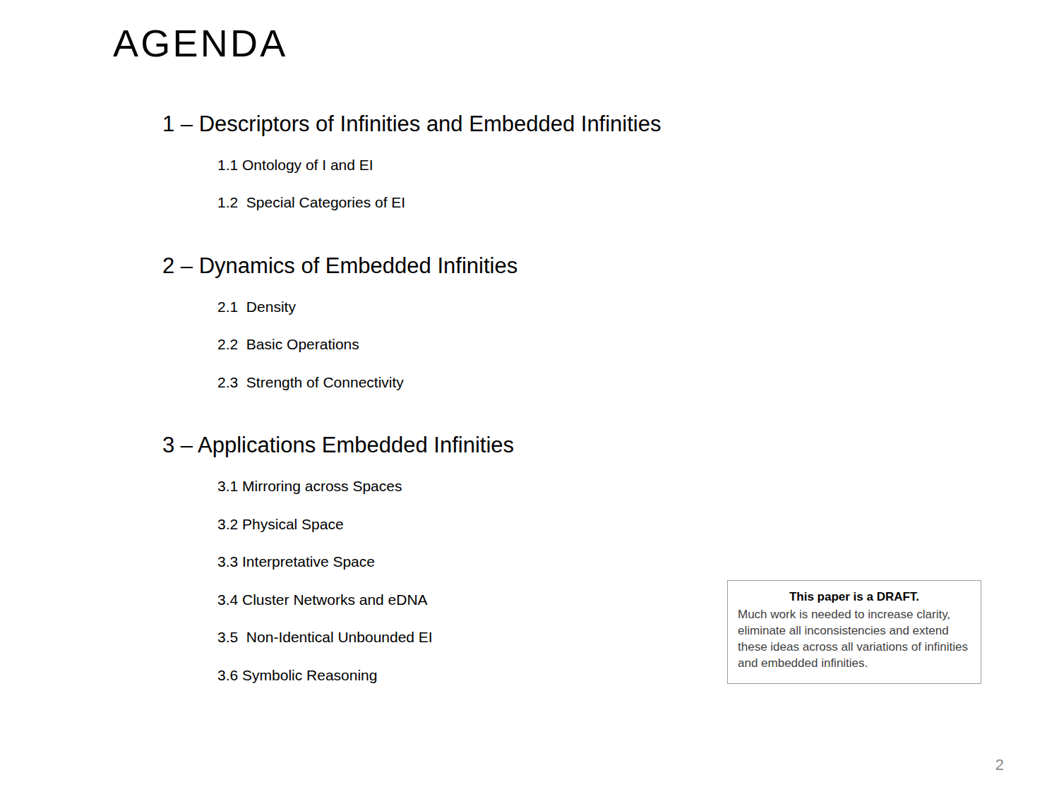AGENDA
1 – Descriptors of Infinities and Embedded Infinities
1.1 Ontology of I and EI
1.2 Special Categories of EI
2 – Dynamics of Embedded Infinities
2.1 Density
2.2 Basic Operations
2.3 Strength of Connectivity
3 – Applications Embedded Infinities
3.1 Mirroring across Spaces
3.2 Physical Space
3.3 Interpretative Space
3.4 Cluster Networks and eDNA
3.5 Non-Identical Unbounded EI
3.6 Symbolic Reasoning
This paper is a DRAFT.
Much work is needed to increase clarity, eliminate all inconsistencies and extend these ideas across all variations of infinities and embedded infinities.
2